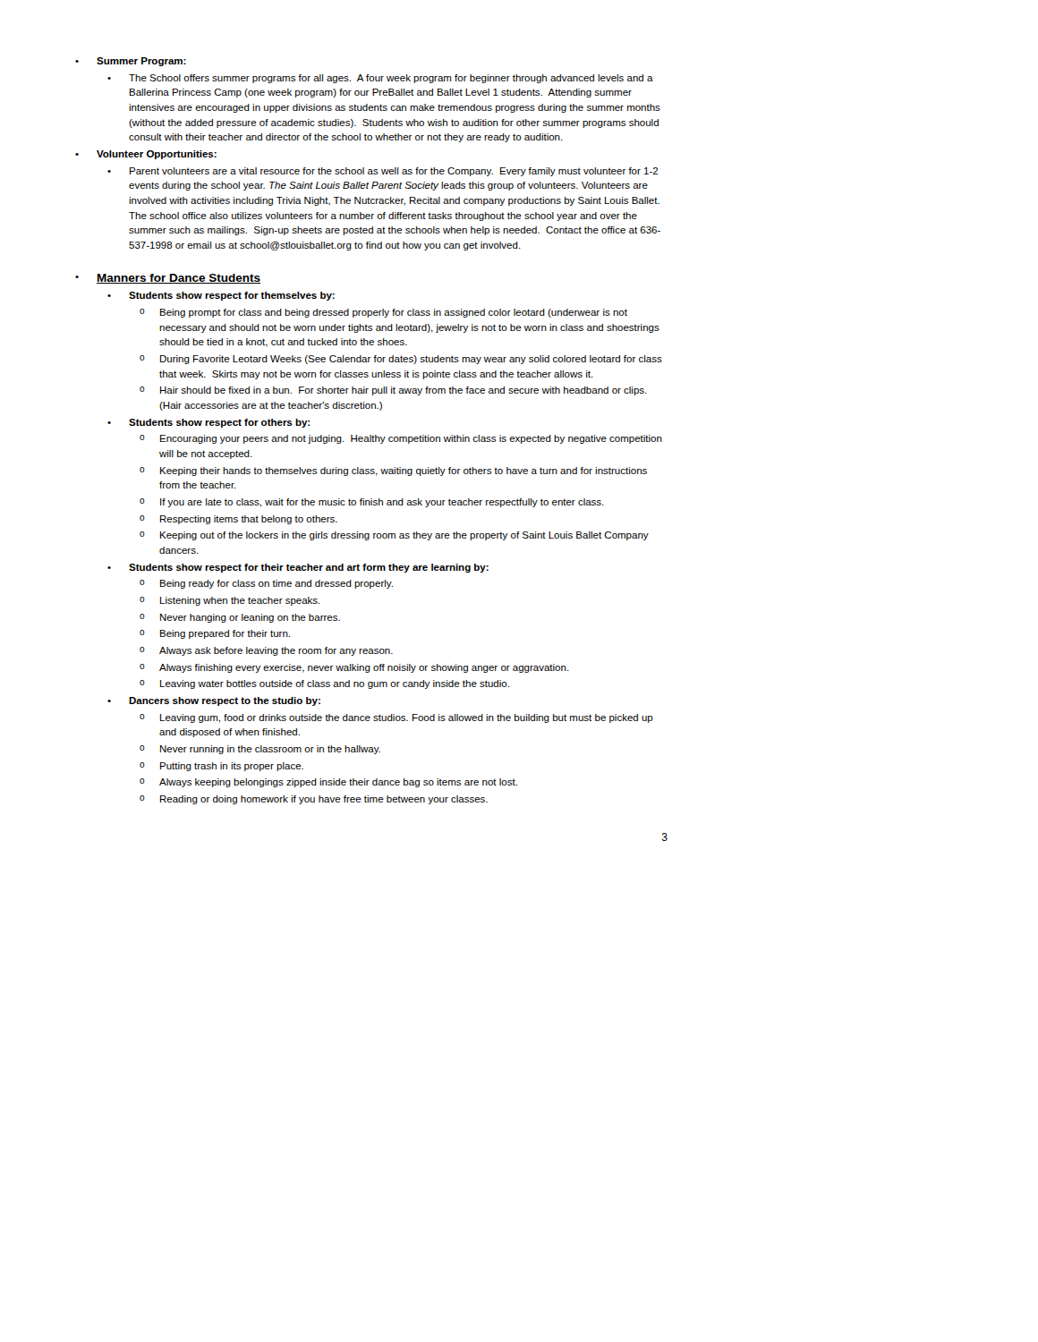Summer Program:
The School offers summer programs for all ages. A four week program for beginner through advanced levels and a Ballerina Princess Camp (one week program) for our PreBallet and Ballet Level 1 students. Attending summer intensives are encouraged in upper divisions as students can make tremendous progress during the summer months (without the added pressure of academic studies). Students who wish to audition for other summer programs should consult with their teacher and director of the school to whether or not they are ready to audition.
Volunteer Opportunities:
Parent volunteers are a vital resource for the school as well as for the Company. Every family must volunteer for 1-2 events during the school year. The Saint Louis Ballet Parent Society leads this group of volunteers. Volunteers are involved with activities including Trivia Night, The Nutcracker, Recital and company productions by Saint Louis Ballet. The school office also utilizes volunteers for a number of different tasks throughout the school year and over the summer such as mailings. Sign-up sheets are posted at the schools when help is needed. Contact the office at 636-537-1998 or email us at school@stlouisballet.org to find out how you can get involved.
Manners for Dance Students
Students show respect for themselves by:
Being prompt for class and being dressed properly for class in assigned color leotard (underwear is not necessary and should not be worn under tights and leotard), jewelry is not to be worn in class and shoestrings should be tied in a knot, cut and tucked into the shoes.
During Favorite Leotard Weeks (See Calendar for dates) students may wear any solid colored leotard for class that week. Skirts may not be worn for classes unless it is pointe class and the teacher allows it.
Hair should be fixed in a bun. For shorter hair pull it away from the face and secure with headband or clips. (Hair accessories are at the teacher's discretion.)
Students show respect for others by:
Encouraging your peers and not judging. Healthy competition within class is expected by negative competition will be not accepted.
Keeping their hands to themselves during class, waiting quietly for others to have a turn and for instructions from the teacher.
If you are late to class, wait for the music to finish and ask your teacher respectfully to enter class.
Respecting items that belong to others.
Keeping out of the lockers in the girls dressing room as they are the property of Saint Louis Ballet Company dancers.
Students show respect for their teacher and art form they are learning by:
Being ready for class on time and dressed properly.
Listening when the teacher speaks.
Never hanging or leaning on the barres.
Being prepared for their turn.
Always ask before leaving the room for any reason.
Always finishing every exercise, never walking off noisily or showing anger or aggravation.
Leaving water bottles outside of class and no gum or candy inside the studio.
Dancers show respect to the studio by:
Leaving gum, food or drinks outside the dance studios. Food is allowed in the building but must be picked up and disposed of when finished.
Never running in the classroom or in the hallway.
Putting trash in its proper place.
Always keeping belongings zipped inside their dance bag so items are not lost.
Reading or doing homework if you have free time between your classes.
3